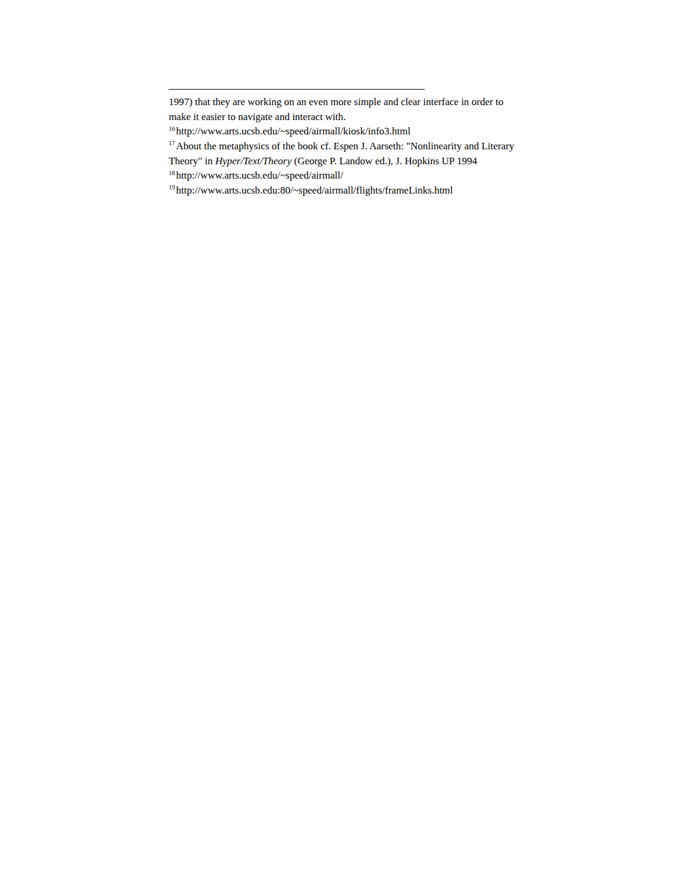1997) that they are working on an even more simple and clear interface in order to make it easier to navigate and interact with.
16http://www.arts.ucsb.edu/~speed/airmall/kiosk/info3.html
17About the metaphysics of the book cf. Espen J. Aarseth: "Nonlinearity and Literary Theory" in Hyper/Text/Theory (George P. Landow ed.), J. Hopkins UP 1994
18http://www.arts.ucsb.edu/~speed/airmall/
19http://www.arts.ucsb.edu:80/~speed/airmall/flights/frameLinks.html